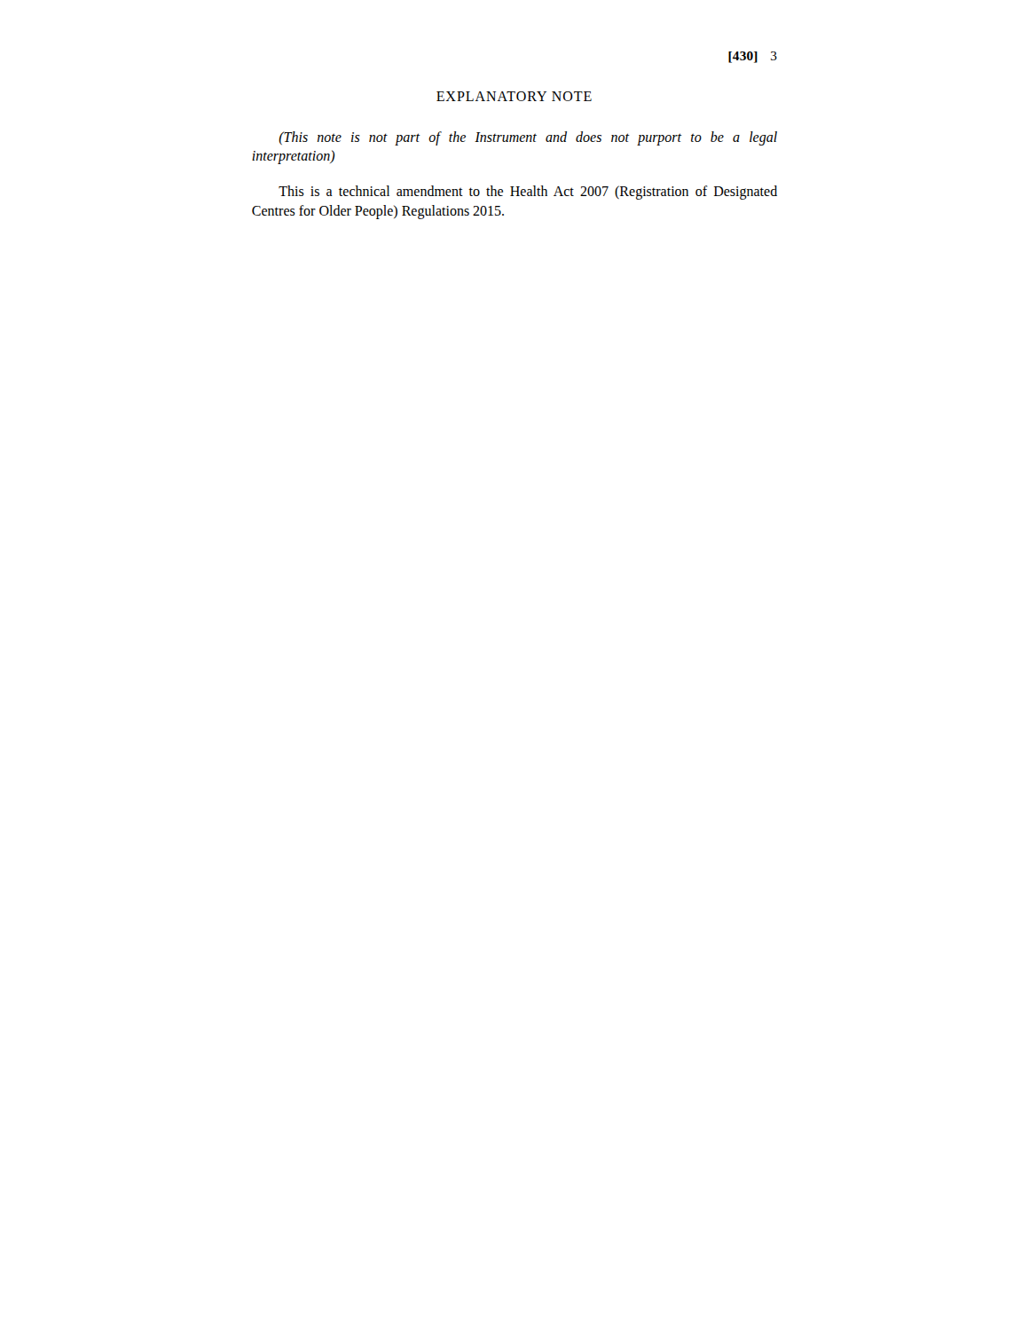[430] 3
EXPLANATORY NOTE
(This note is not part of the Instrument and does not purport to be a legal interpretation)
This is a technical amendment to the Health Act 2007 (Registration of Designated Centres for Older People) Regulations 2015.